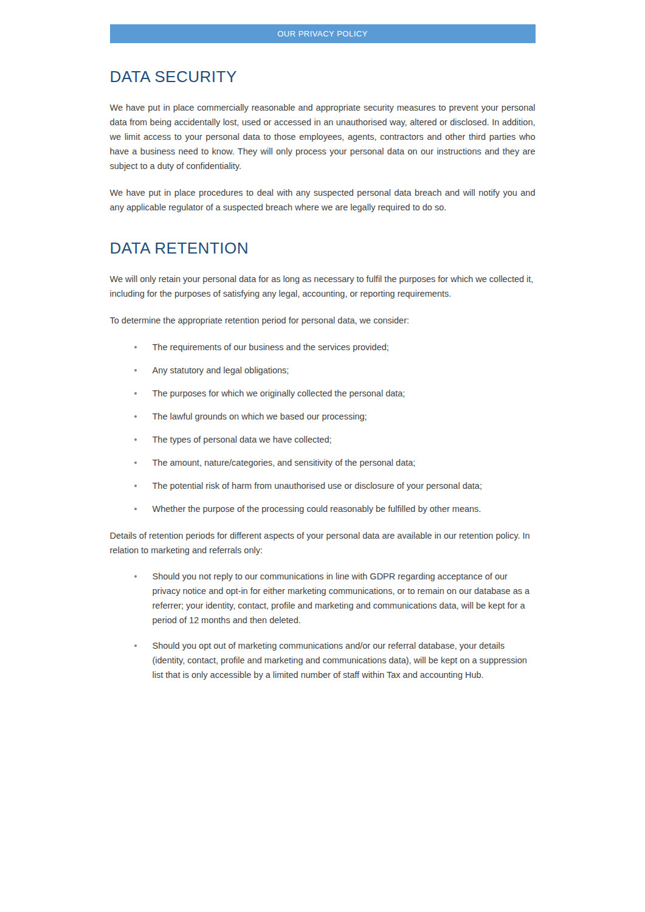OUR PRIVACY POLICY
DATA SECURITY
We have put in place commercially reasonable and appropriate security measures to prevent your personal data from being accidentally lost, used or accessed in an unauthorised way, altered or disclosed. In addition, we limit access to your personal data to those employees, agents, contractors and other third parties who have a business need to know. They will only process your personal data on our instructions and they are subject to a duty of confidentiality.
We have put in place procedures to deal with any suspected personal data breach and will notify you and any applicable regulator of a suspected breach where we are legally required to do so.
DATA RETENTION
We will only retain your personal data for as long as necessary to fulfil the purposes for which we collected it, including for the purposes of satisfying any legal, accounting, or reporting requirements.
To determine the appropriate retention period for personal data, we consider:
The requirements of our business and the services provided;
Any statutory and legal obligations;
The purposes for which we originally collected the personal data;
The lawful grounds on which we based our processing;
The types of personal data we have collected;
The amount, nature/categories, and sensitivity of the personal data;
The potential risk of harm from unauthorised use or disclosure of your personal data;
Whether the purpose of the processing could reasonably be fulfilled by other means.
Details of retention periods for different aspects of your personal data are available in our retention policy. In relation to marketing and referrals only:
Should you not reply to our communications in line with GDPR regarding acceptance of our privacy notice and opt-in for either marketing communications, or to remain on our database as a referrer; your identity, contact, profile and marketing and communications data, will be kept for a period of 12 months and then deleted.
Should you opt out of marketing communications and/or our referral database, your details (identity, contact, profile and marketing and communications data), will be kept on a suppression list that is only accessible by a limited number of staff within Tax and accounting Hub.